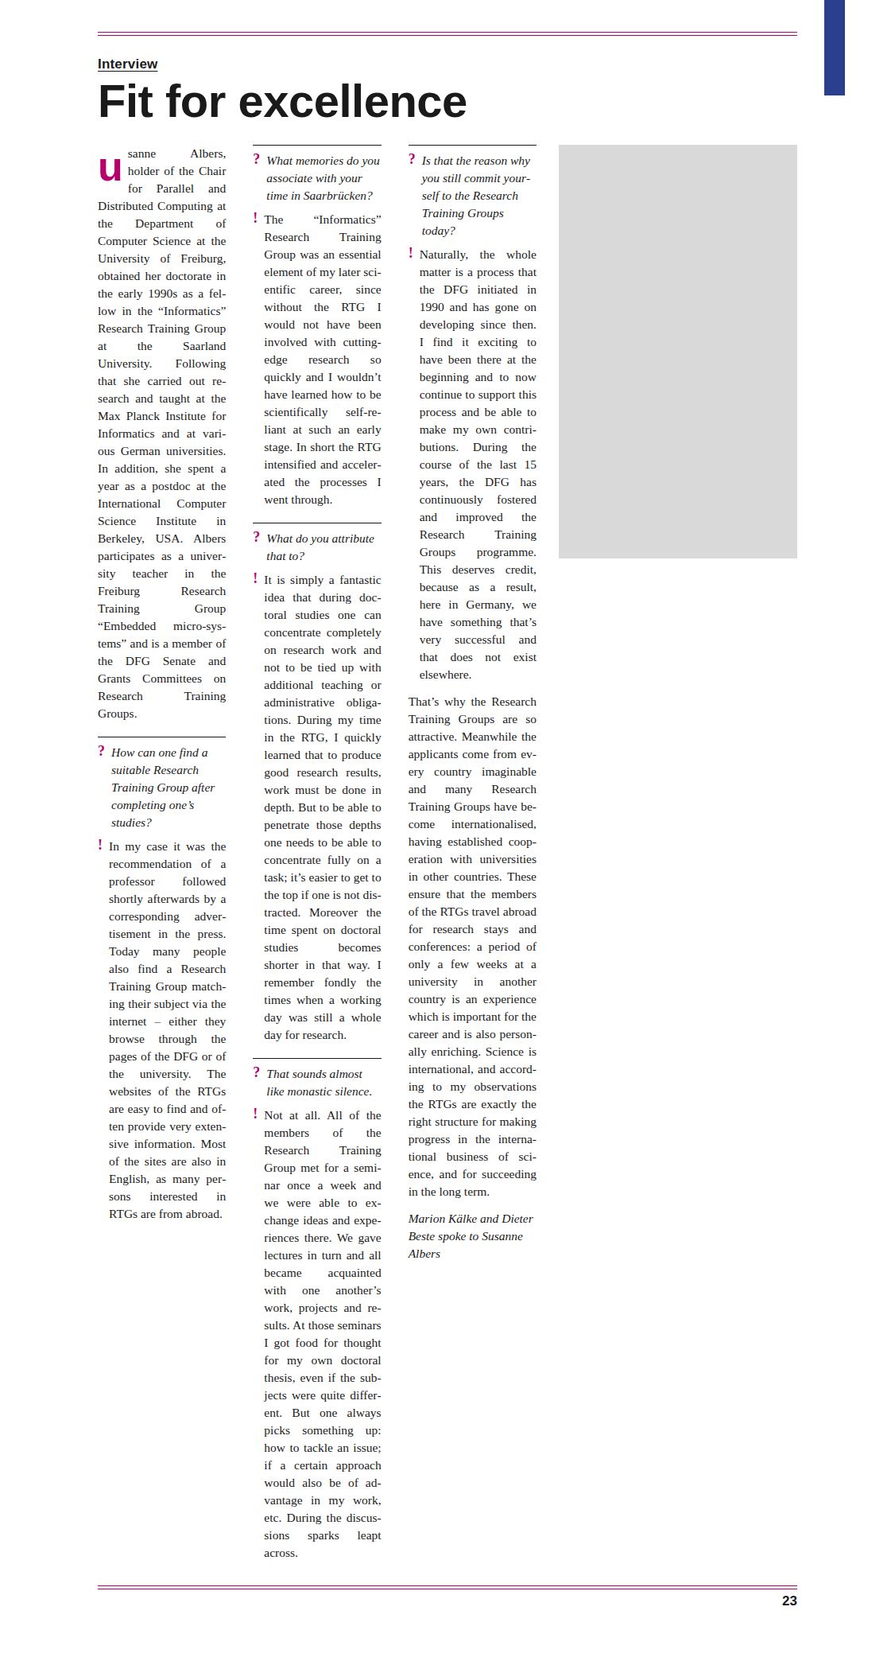Interview
Fit for excellence
usanne Albers, holder of the Chair for Parallel and Distributed Computing at the Department of Computer Science at the University of Freiburg, obtained her doctorate in the early 1990s as a fellow in the “Informatics” Research Training Group at the Saarland University. Following that she carried out research and taught at the Max Planck Institute for Informatics and at various German universities. In addition, she spent a year as a postdoc at the International Computer Science Institute in Berkeley, USA. Albers participates as a university teacher in the Freiburg Research Training Group “Embedded micro-systems” and is a member of the DFG Senate and Grants Committees on Research Training Groups.
?How can one find a suitable Research Training Group after completing one’s studies?
!In my case it was the recommendation of a professor followed shortly afterwards by a corresponding advertisement in the press. Today many people also find a Research Training Group matching their subject via the internet – either they browse through the pages of the DFG or of the university. The websites of the RTGs are easy to find and often provide very extensive information. Most of the sites are also in English, as many persons interested in RTGs are from abroad.
?What memories do you associate with your time in Saarbrücken?
!The “Informatics” Research Training Group was an essential element of my later scientific career, since without the RTG I would not have been involved with cutting-edge research so quickly and I wouldn’t have learned how to be scientifically self-reliant at such an early stage. In short the RTG intensified and accelerated the processes I went through.
?What do you attribute that to?
!It is simply a fantastic idea that during doctoral studies one can concentrate completely on research work and not to be tied up with additional teaching or administrative obligations. During my time in the RTG, I quickly learned that to produce good research results, work must be done in depth. But to be able to penetrate those depths one needs to be able to concentrate fully on a task; it’s easier to get to the top if one is not distracted. Moreover the time spent on doctoral studies becomes shorter in that way. I remember fondly the times when a working day was still a whole day for research.
?That sounds almost like monastic silence.
!Not at all. All of the members of the Research Training Group met for a seminar once a week and we were able to exchange ideas and experiences there. We gave lectures in turn and all became acquainted with one another’s work, projects and results. At those seminars I got food for thought for my own doctoral thesis, even if the subjects were quite different. But one always picks something up: how to tackle an issue; if a certain approach would also be of advantage in my work, etc. During the discussions sparks leapt across.
?Is that the reason why you still commit yourself to the Research Training Groups today?
!Naturally, the whole matter is a process that the DFG initiated in 1990 and has gone on developing since then. I find it exciting to have been there at the beginning and to now continue to support this process and be able to make my own contributions. During the course of the last 15 years, the DFG has continuously fostered and improved the Research Training Groups programme. This deserves credit, because as a result, here in Germany, we have something that’s very successful and that does not exist elsewhere.
That’s why the Research Training Groups are so attractive. Meanwhile the applicants come from every country imaginable and many Research Training Groups have become internationalised, having established cooperation with universities in other countries. These ensure that the members of the RTGs travel abroad for research stays and conferences: a period of only a few weeks at a university in another country is an experience which is important for the career and is also personally enriching. Science is international, and according to my observations the RTGs are exactly the right structure for making progress in the international business of science, and for succeeding in the long term.
Marion Kälke and Dieter Beste spoke to Susanne Albers
23